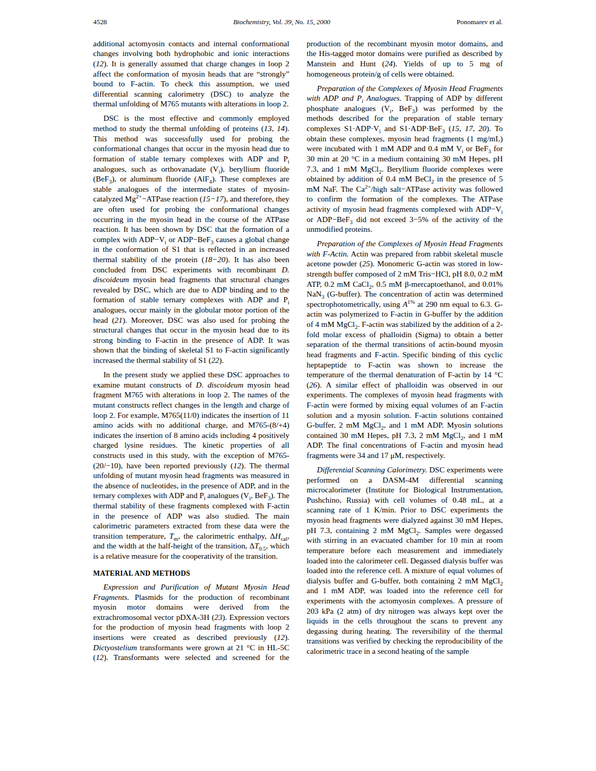4528 Biochemistry, Vol. 39, No. 15, 2000 Ponomarev et al.
additional actomyosin contacts and internal conformational changes involving both hydrophobic and ionic interactions (12). It is generally assumed that charge changes in loop 2 affect the conformation of myosin heads that are “strongly” bound to F-actin. To check this assumption, we used differential scanning calorimetry (DSC) to analyze the thermal unfolding of M765 mutants with alterations in loop 2.
DSC is the most effective and commonly employed method to study the thermal unfolding of proteins (13, 14). This method was successfully used for probing the conformational changes that occur in the myosin head due to formation of stable ternary complexes with ADP and Pi analogues, such as orthovanadate (Vi), beryllium fluoride (BeF3), or aluminum fluoride (AlF4). These complexes are stable analogues of the intermediate states of myosin-catalyzed Mg2+−ATPase reaction (15−17), and therefore, they are often used for probing the conformational changes occurring in the myosin head in the course of the ATPase reaction. It has been shown by DSC that the formation of a complex with ADP−Vi or ADP−BeF3 causes a global change in the conformation of S1 that is reflected in an increased thermal stability of the protein (18−20). It has also been concluded from DSC experiments with recombinant D. discoideum myosin head fragments that structural changes revealed by DSC, which are due to ADP binding and to the formation of stable ternary complexes with ADP and Pi analogues, occur mainly in the globular motor portion of the head (21). Moreover, DSC was also used for probing the structural changes that occur in the myosin head due to its strong binding to F-actin in the presence of ADP. It was shown that the binding of skeletal S1 to F-actin significantly increased the thermal stability of S1 (22).
In the present study we applied these DSC approaches to examine mutant constructs of D. discoideum myosin head fragment M765 with alterations in loop 2. The names of the mutant constructs reflect changes in the length and charge of loop 2. For example, M765(11/0) indicates the insertion of 11 amino acids with no additional charge, and M765-(8/+4) indicates the insertion of 8 amino acids including 4 positively charged lysine residues. The kinetic properties of all constructs used in this study, with the exception of M765-(20/−10), have been reported previously (12). The thermal unfolding of mutant myosin head fragments was measured in the absence of nucleotides, in the presence of ADP, and in the ternary complexes with ADP and Pi analogues (Vi, BeF3). The thermal stability of these fragments complexed with F-actin in the presence of ADP was also studied. The main calorimetric parameters extracted from these data were the transition temperature, Tm, the calorimetric enthalpy, ΔHcal, and the width at the half-height of the transition, ΔT0.5, which is a relative measure for the cooperativity of the transition.
Material and Methods
Expression and Purification of Mutant Myosin Head Fragments. Plasmids for the production of recombinant myosin motor domains were derived from the extrachromosomal vector pDXA-3H (23). Expression vectors for the production of myosin head fragments with loop 2 insertions were created as described previously (12). Dictyostelium transformants were grown at 21 °C in HL-5C (12). Transformants were selected and screened for the production of the recombinant myosin motor domains, and the His-tagged motor domains were purified as described by Manstein and Hunt (24). Yields of up to 5 mg of homogeneous protein/g of cells were obtained.
Preparation of the Complexes of Myosin Head Fragments with ADP and Pi Analogues. Trapping of ADP by different phosphate analogues (Vi, BeF3) was performed by the methods described for the preparation of stable ternary complexes S1·ADP·Vi and S1·ADP·BeF3 (15, 17, 20). To obtain these complexes, myosin head fragments (1 mg/mL) were incubated with 1 mM ADP and 0.4 mM Vi or BeF3 for 30 min at 20 °C in a medium containing 30 mM Hepes, pH 7.3, and 1 mM MgCl2. Beryllium fluoride complexes were obtained by addition of 0.4 mM BeCl2 in the presence of 5 mM NaF. The Ca2+/high salt−ATPase activity was followed to confirm the formation of the complexes. The ATPase activity of myosin head fragments complexed with ADP−Vi or ADP−BeF3 did not exceed 3−5% of the activity of the unmodified proteins.
Preparation of the Complexes of Myosin Head Fragments with F-Actin. Actin was prepared from rabbit skeletal muscle acetone powder (25). Monomeric G-actin was stored in low-strength buffer composed of 2 mM Tris−HCl, pH 8.0, 0.2 mM ATP, 0.2 mM CaCl2, 0.5 mM β-mercaptoethanol, and 0.01% NaN3 (G-buffer). The concentration of actin was determined spectrophotometrically, using A1% at 290 nm equal to 6.3. G-actin was polymerized to F-actin in G-buffer by the addition of 4 mM MgCl2. F-actin was stabilized by the addition of a 2-fold molar excess of phalloidin (Sigma) to obtain a better separation of the thermal transitions of actin-bound myosin head fragments and F-actin. Specific binding of this cyclic heptapeptide to F-actin was shown to increase the temperature of the thermal denaturation of F-actin by 14 °C (26). A similar effect of phalloidin was observed in our experiments. The complexes of myosin head fragments with F-actin were formed by mixing equal volumes of an F-actin solution and a myosin solution. F-actin solutions contained G-buffer, 2 mM MgCl2, and 1 mM ADP. Myosin solutions contained 30 mM Hepes, pH 7.3, 2 mM MgCl2, and 1 mM ADP. The final concentrations of F-actin and myosin head fragments were 34 and 17 μM, respectively.
Differential Scanning Calorimetry. DSC experiments were performed on a DASM-4M differential scanning microcalorimeter (Institute for Biological Instrumentation, Pushchino, Russia) with cell volumes of 0.48 mL, at a scanning rate of 1 K/min. Prior to DSC experiments the myosin head fragments were dialyzed against 30 mM Hepes, pH 7.3, containing 2 mM MgCl2. Samples were degassed with stirring in an evacuated chamber for 10 min at room temperature before each measurement and immediately loaded into the calorimeter cell. Degassed dialysis buffer was loaded into the reference cell. A mixture of equal volumes of dialysis buffer and G-buffer, both containing 2 mM MgCl2 and 1 mM ADP, was loaded into the reference cell for experiments with the actomyosin complexes. A pressure of 203 kPa (2 atm) of dry nitrogen was always kept over the liquids in the cells throughout the scans to prevent any degassing during heating. The reversibility of the thermal transitions was verified by checking the reproducibility of the calorimetric trace in a second heating of the sample